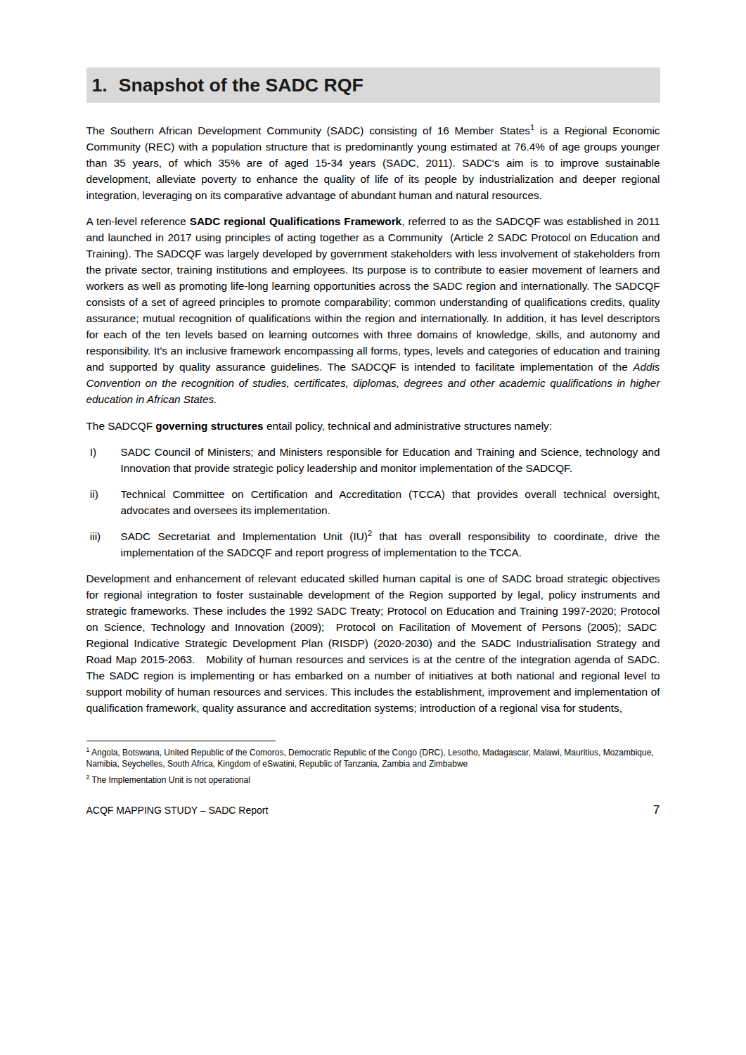1. Snapshot of the SADC RQF
The Southern African Development Community (SADC) consisting of 16 Member States1 is a Regional Economic Community (REC) with a population structure that is predominantly young estimated at 76.4% of age groups younger than 35 years, of which 35% are of aged 15-34 years (SADC, 2011). SADC's aim is to improve sustainable development, alleviate poverty to enhance the quality of life of its people by industrialization and deeper regional integration, leveraging on its comparative advantage of abundant human and natural resources.
A ten-level reference SADC regional Qualifications Framework, referred to as the SADCQF was established in 2011 and launched in 2017 using principles of acting together as a Community (Article 2 SADC Protocol on Education and Training). The SADCQF was largely developed by government stakeholders with less involvement of stakeholders from the private sector, training institutions and employees. Its purpose is to contribute to easier movement of learners and workers as well as promoting life-long learning opportunities across the SADC region and internationally. The SADCQF consists of a set of agreed principles to promote comparability; common understanding of qualifications credits, quality assurance; mutual recognition of qualifications within the region and internationally. In addition, it has level descriptors for each of the ten levels based on learning outcomes with three domains of knowledge, skills, and autonomy and responsibility. It's an inclusive framework encompassing all forms, types, levels and categories of education and training and supported by quality assurance guidelines. The SADCQF is intended to facilitate implementation of the Addis Convention on the recognition of studies, certificates, diplomas, degrees and other academic qualifications in higher education in African States.
The SADCQF governing structures entail policy, technical and administrative structures namely:
I) SADC Council of Ministers; and Ministers responsible for Education and Training and Science, technology and Innovation that provide strategic policy leadership and monitor implementation of the SADCQF.
ii) Technical Committee on Certification and Accreditation (TCCA) that provides overall technical oversight, advocates and oversees its implementation.
iii) SADC Secretariat and Implementation Unit (IU)2 that has overall responsibility to coordinate, drive the implementation of the SADCQF and report progress of implementation to the TCCA.
Development and enhancement of relevant educated skilled human capital is one of SADC broad strategic objectives for regional integration to foster sustainable development of the Region supported by legal, policy instruments and strategic frameworks. These includes the 1992 SADC Treaty; Protocol on Education and Training 1997-2020; Protocol on Science, Technology and Innovation (2009); Protocol on Facilitation of Movement of Persons (2005); SADC Regional Indicative Strategic Development Plan (RISDP) (2020-2030) and the SADC Industrialisation Strategy and Road Map 2015-2063. Mobility of human resources and services is at the centre of the integration agenda of SADC. The SADC region is implementing or has embarked on a number of initiatives at both national and regional level to support mobility of human resources and services. This includes the establishment, improvement and implementation of qualification framework, quality assurance and accreditation systems; introduction of a regional visa for students,
1 Angola, Botswana, United Republic of the Comoros, Democratic Republic of the Congo (DRC), Lesotho, Madagascar, Malawi, Mauritius, Mozambique, Namibia, Seychelles, South Africa, Kingdom of eSwatini, Republic of Tanzania, Zambia and Zimbabwe
2 The Implementation Unit is not operational
ACQF MAPPING STUDY – SADC Report 7